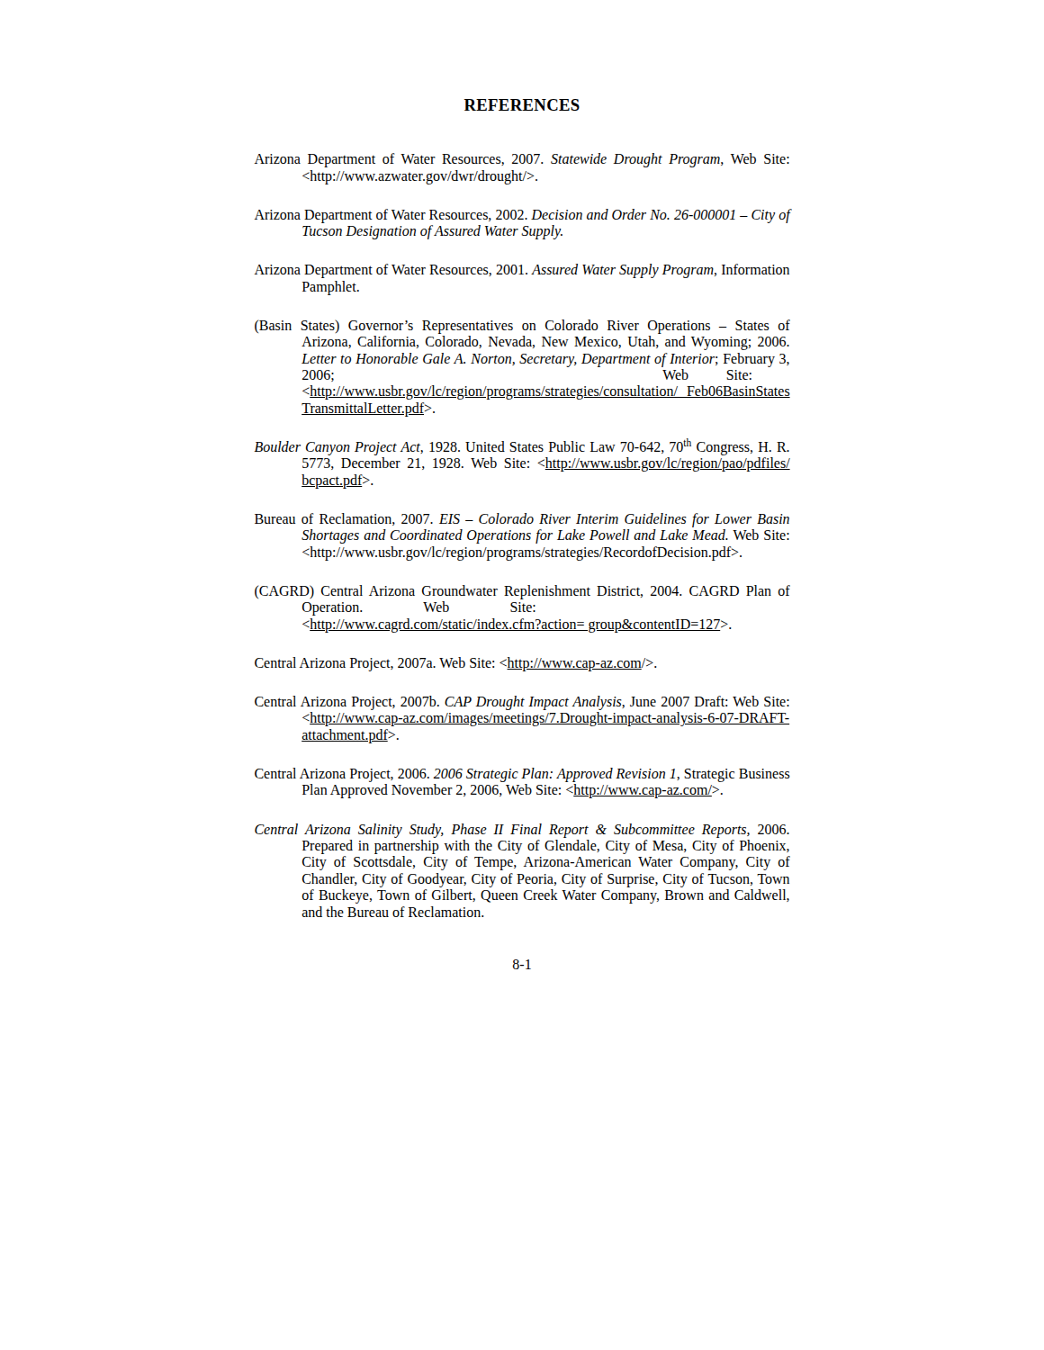REFERENCES
Arizona Department of Water Resources, 2007. Statewide Drought Program, Web Site: <http://www.azwater.gov/dwr/drought/>.
Arizona Department of Water Resources, 2002. Decision and Order No. 26-000001 – City of Tucson Designation of Assured Water Supply.
Arizona Department of Water Resources, 2001. Assured Water Supply Program, Information Pamphlet.
(Basin States) Governor’s Representatives on Colorado River Operations – States of Arizona, California, Colorado, Nevada, New Mexico, Utah, and Wyoming; 2006. Letter to Honorable Gale A. Norton, Secretary, Department of Interior; February 3, 2006; Web Site: <http://www.usbr.gov/lc/region/programs/strategies/consultation/ Feb06BasinStates TransmittalLetter.pdf>.
Boulder Canyon Project Act, 1928. United States Public Law 70-642, 70th Congress, H. R. 5773, December 21, 1928. Web Site: <http://www.usbr.gov/lc/region/pao/pdfiles/ bcpact.pdf>.
Bureau of Reclamation, 2007. EIS – Colorado River Interim Guidelines for Lower Basin Shortages and Coordinated Operations for Lake Powell and Lake Mead. Web Site: <http://www.usbr.gov/lc/region/programs/strategies/RecordofDecision.pdf>.
(CAGRD) Central Arizona Groundwater Replenishment District, 2004. CAGRD Plan of Operation. Web Site: <http://www.cagrd.com/static/index.cfm?action= group&contentID=127>.
Central Arizona Project, 2007a. Web Site: <http://www.cap-az.com/>.
Central Arizona Project, 2007b. CAP Drought Impact Analysis, June 2007 Draft: Web Site: <http://www.cap-az.com/images/meetings/7.Drought-impact-analysis-6-07-DRAFT-attachment.pdf>.
Central Arizona Project, 2006. 2006 Strategic Plan: Approved Revision 1, Strategic Business Plan Approved November 2, 2006, Web Site: <http://www.cap-az.com/>.
Central Arizona Salinity Study, Phase II Final Report & Subcommittee Reports, 2006. Prepared in partnership with the City of Glendale, City of Mesa, City of Phoenix, City of Scottsdale, City of Tempe, Arizona-American Water Company, City of Chandler, City of Goodyear, City of Peoria, City of Surprise, City of Tucson, Town of Buckeye, Town of Gilbert, Queen Creek Water Company, Brown and Caldwell, and the Bureau of Reclamation.
8-1